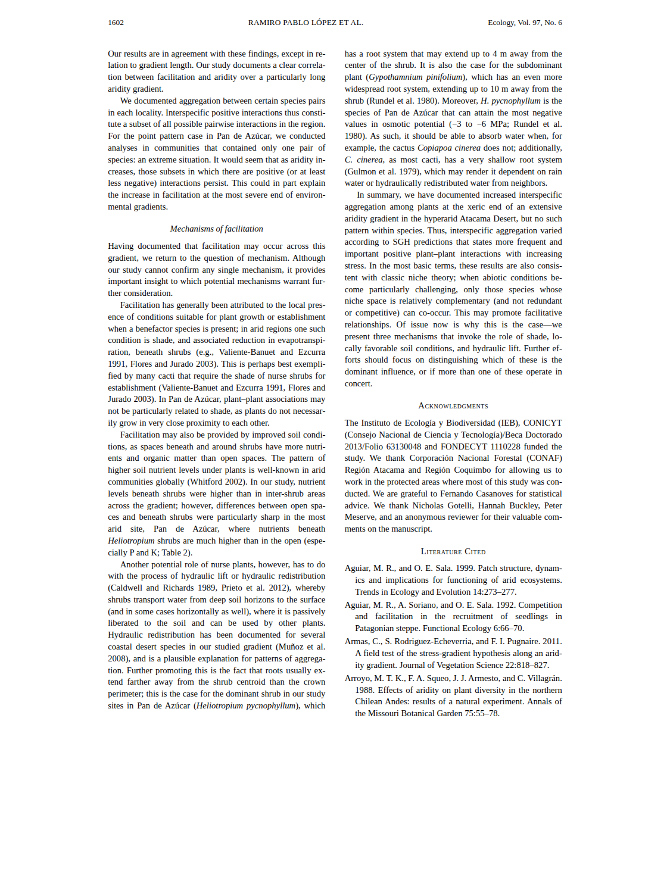1602 Ramiro Pablo López et al. Ecology, Vol. 97, No. 6
Our results are in agreement with these findings, except in relation to gradient length. Our study documents a clear correlation between facilitation and aridity over a particularly long aridity gradient.
We documented aggregation between certain species pairs in each locality. Interspecific positive interactions thus constitute a subset of all possible pairwise interactions in the region. For the point pattern case in Pan de Azúcar, we conducted analyses in communities that contained only one pair of species: an extreme situation. It would seem that as aridity increases, those subsets in which there are positive (or at least less negative) interactions persist. This could in part explain the increase in facilitation at the most severe end of environmental gradients.
Mechanisms of facilitation
Having documented that facilitation may occur across this gradient, we return to the question of mechanism. Although our study cannot confirm any single mechanism, it provides important insight to which potential mechanisms warrant further consideration.
Facilitation has generally been attributed to the local presence of conditions suitable for plant growth or establishment when a benefactor species is present; in arid regions one such condition is shade, and associated reduction in evapotranspiration, beneath shrubs (e.g., Valiente-Banuet and Ezcurra 1991, Flores and Jurado 2003). This is perhaps best exemplified by many cacti that require the shade of nurse shrubs for establishment (Valiente-Banuet and Ezcurra 1991, Flores and Jurado 2003). In Pan de Azúcar, plant–plant associations may not be particularly related to shade, as plants do not necessarily grow in very close proximity to each other.
Facilitation may also be provided by improved soil conditions, as spaces beneath and around shrubs have more nutrients and organic matter than open spaces. The pattern of higher soil nutrient levels under plants is well-known in arid communities globally (Whitford 2002). In our study, nutrient levels beneath shrubs were higher than in inter-shrub areas across the gradient; however, differences between open spaces and beneath shrubs were particularly sharp in the most arid site, Pan de Azúcar, where nutrients beneath Heliotropium shrubs are much higher than in the open (especially P and K; Table 2).
Another potential role of nurse plants, however, has to do with the process of hydraulic lift or hydraulic redistribution (Caldwell and Richards 1989, Prieto et al. 2012), whereby shrubs transport water from deep soil horizons to the surface (and in some cases horizontally as well), where it is passively liberated to the soil and can be used by other plants. Hydraulic redistribution has been documented for several coastal desert species in our studied gradient (Muñoz et al. 2008), and is a plausible explanation for patterns of aggregation. Further promoting this is the fact that roots usually extend farther away from the shrub centroid than the crown perimeter; this is the case for the dominant shrub in our study sites in Pan de Azúcar (Heliotropium pycnophyllum), which has a root system that may extend up to 4 m away from the center of the shrub. It is also the case for the subdominant plant (Gypothamnium pinifolium), which has an even more widespread root system, extending up to 10 m away from the shrub (Rundel et al. 1980). Moreover, H. pycnophyllum is the species of Pan de Azúcar that can attain the most negative values in osmotic potential (−3 to −6 MPa; Rundel et al. 1980). As such, it should be able to absorb water when, for example, the cactus Copiapoa cinerea does not; additionally, C. cinerea, as most cacti, has a very shallow root system (Gulmon et al. 1979), which may render it dependent on rain water or hydraulically redistributed water from neighbors.
In summary, we have documented increased interspecific aggregation among plants at the xeric end of an extensive aridity gradient in the hyperarid Atacama Desert, but no such pattern within species. Thus, interspecific aggregation varied according to SGH predictions that states more frequent and important positive plant–plant interactions with increasing stress. In the most basic terms, these results are also consistent with classic niche theory; when abiotic conditions become particularly challenging, only those species whose niche space is relatively complementary (and not redundant or competitive) can co-occur. This may promote facilitative relationships. Of issue now is why this is the case—we present three mechanisms that invoke the role of shade, locally favorable soil conditions, and hydraulic lift. Further efforts should focus on distinguishing which of these is the dominant influence, or if more than one of these operate in concert.
Acknowledgments
The Instituto de Ecología y Biodiversidad (IEB), CONICYT (Consejo Nacional de Ciencia y Tecnología)/Beca Doctorado 2013/Folio 63130048 and FONDECYT 1110228 funded the study. We thank Corporación Nacional Forestal (CONAF) Región Atacama and Región Coquimbo for allowing us to work in the protected areas where most of this study was conducted. We are grateful to Fernando Casanoves for statistical advice. We thank Nicholas Gotelli, Hannah Buckley, Peter Meserve, and an anonymous reviewer for their valuable comments on the manuscript.
Literature Cited
Aguiar, M. R., and O. E. Sala. 1999. Patch structure, dynamics and implications for functioning of arid ecosystems. Trends in Ecology and Evolution 14:273–277.
Aguiar, M. R., A. Soriano, and O. E. Sala. 1992. Competition and facilitation in the recruitment of seedlings in Patagonian steppe. Functional Ecology 6:66–70.
Armas, C., S. Rodriguez-Echeverria, and F. I. Pugnaire. 2011. A field test of the stress-gradient hypothesis along an aridity gradient. Journal of Vegetation Science 22:818–827.
Arroyo, M. T. K., F. A. Squeo, J. J. Armesto, and C. Villagrán. 1988. Effects of aridity on plant diversity in the northern Chilean Andes: results of a natural experiment. Annals of the Missouri Botanical Garden 75:55–78.